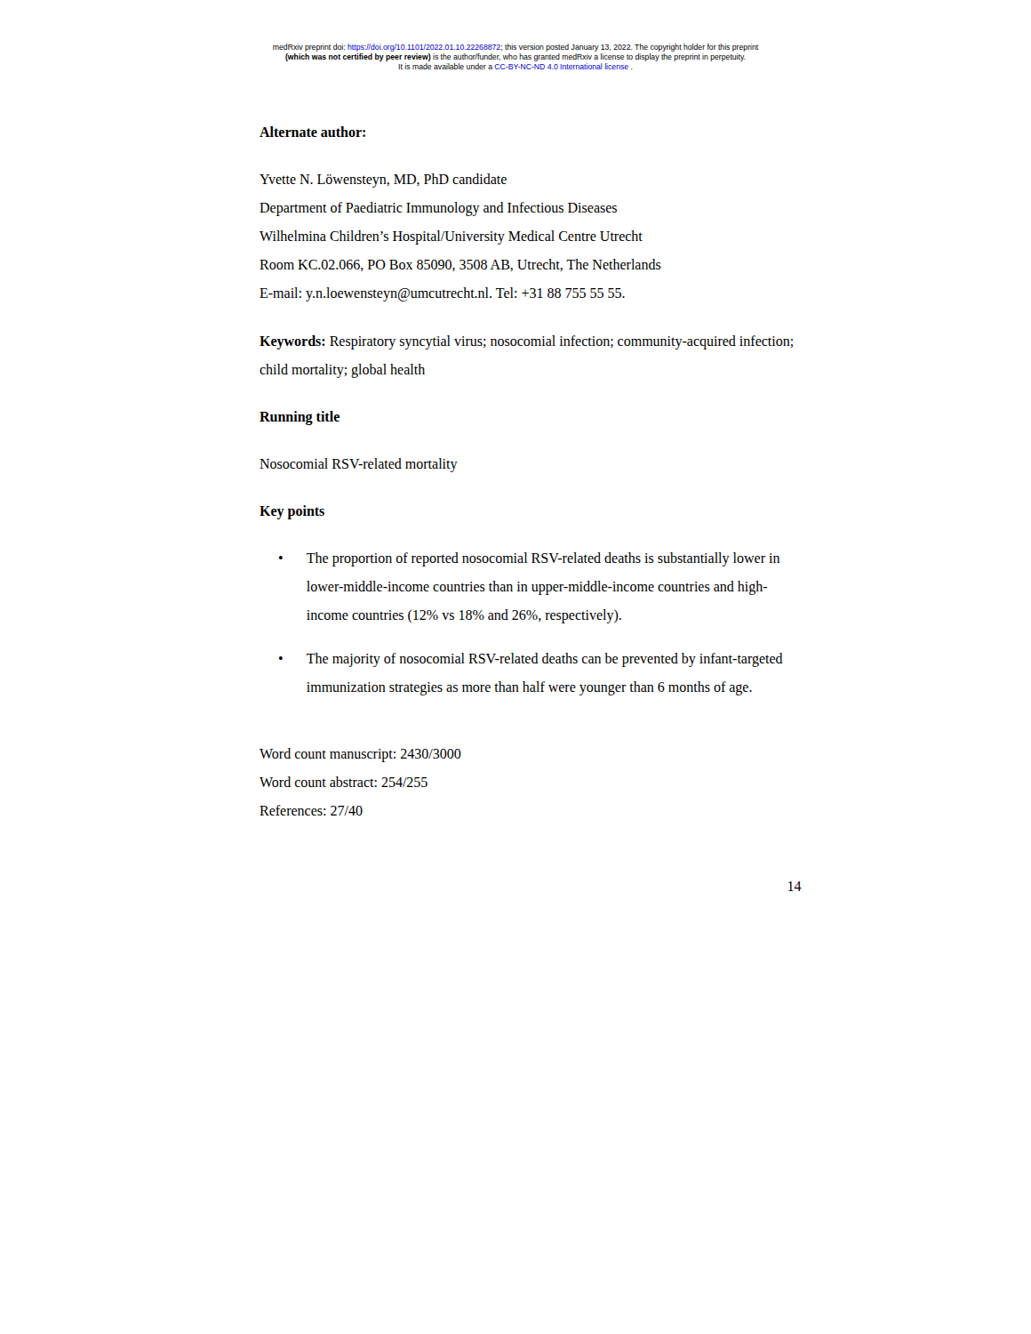medRxiv preprint doi: https://doi.org/10.1101/2022.01.10.22268872; this version posted January 13, 2022. The copyright holder for this preprint
(which was not certified by peer review) is the author/funder, who has granted medRxiv a license to display the preprint in perpetuity.
It is made available under a CC-BY-NC-ND 4.0 International license .
Alternate author:
Yvette N. Löwensteyn, MD, PhD candidate
Department of Paediatric Immunology and Infectious Diseases
Wilhelmina Children’s Hospital/University Medical Centre Utrecht
Room KC.02.066, PO Box 85090, 3508 AB, Utrecht, The Netherlands
E-mail: y.n.loewensteyn@umcutrecht.nl. Tel: +31 88 755 55 55.
Keywords: Respiratory syncytial virus; nosocomial infection; community-acquired infection; child mortality; global health
Running title
Nosocomial RSV-related mortality
Key points
The proportion of reported nosocomial RSV-related deaths is substantially lower in lower-middle-income countries than in upper-middle-income countries and high-income countries (12% vs 18% and 26%, respectively).
The majority of nosocomial RSV-related deaths can be prevented by infant-targeted immunization strategies as more than half were younger than 6 months of age.
Word count manuscript: 2430/3000
Word count abstract: 254/255
References: 27/40
14